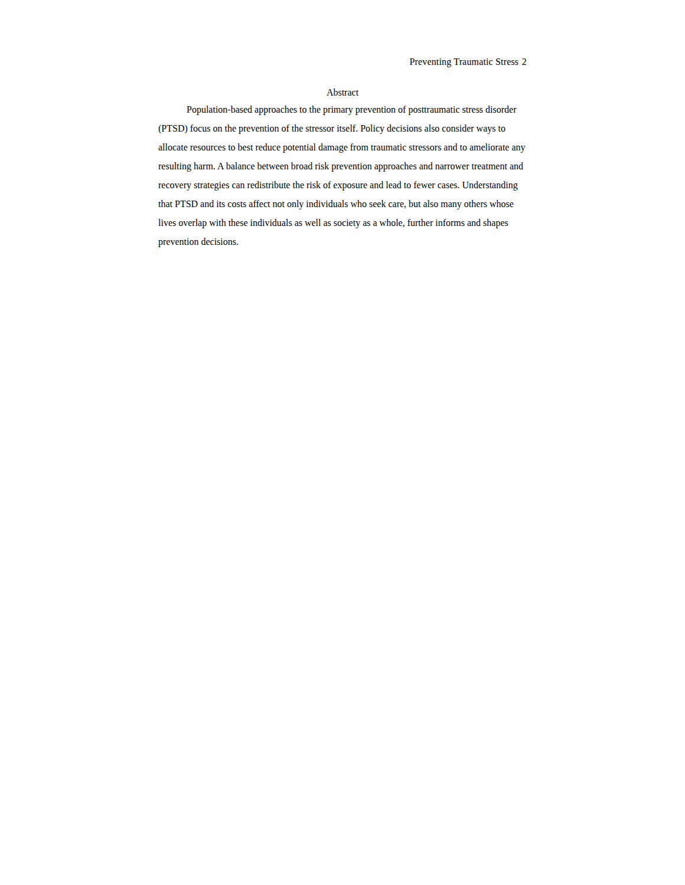Preventing Traumatic Stress2
Abstract
Population-based approaches to the primary prevention of posttraumatic stress disorder (PTSD) focus on the prevention of the stressor itself. Policy decisions also consider ways to allocate resources to best reduce potential damage from traumatic stressors and to ameliorate any resulting harm. A balance between broad risk prevention approaches and narrower treatment and recovery strategies can redistribute the risk of exposure and lead to fewer cases. Understanding that PTSD and its costs affect not only individuals who seek care, but also many others whose lives overlap with these individuals as well as society as a whole, further informs and shapes prevention decisions.